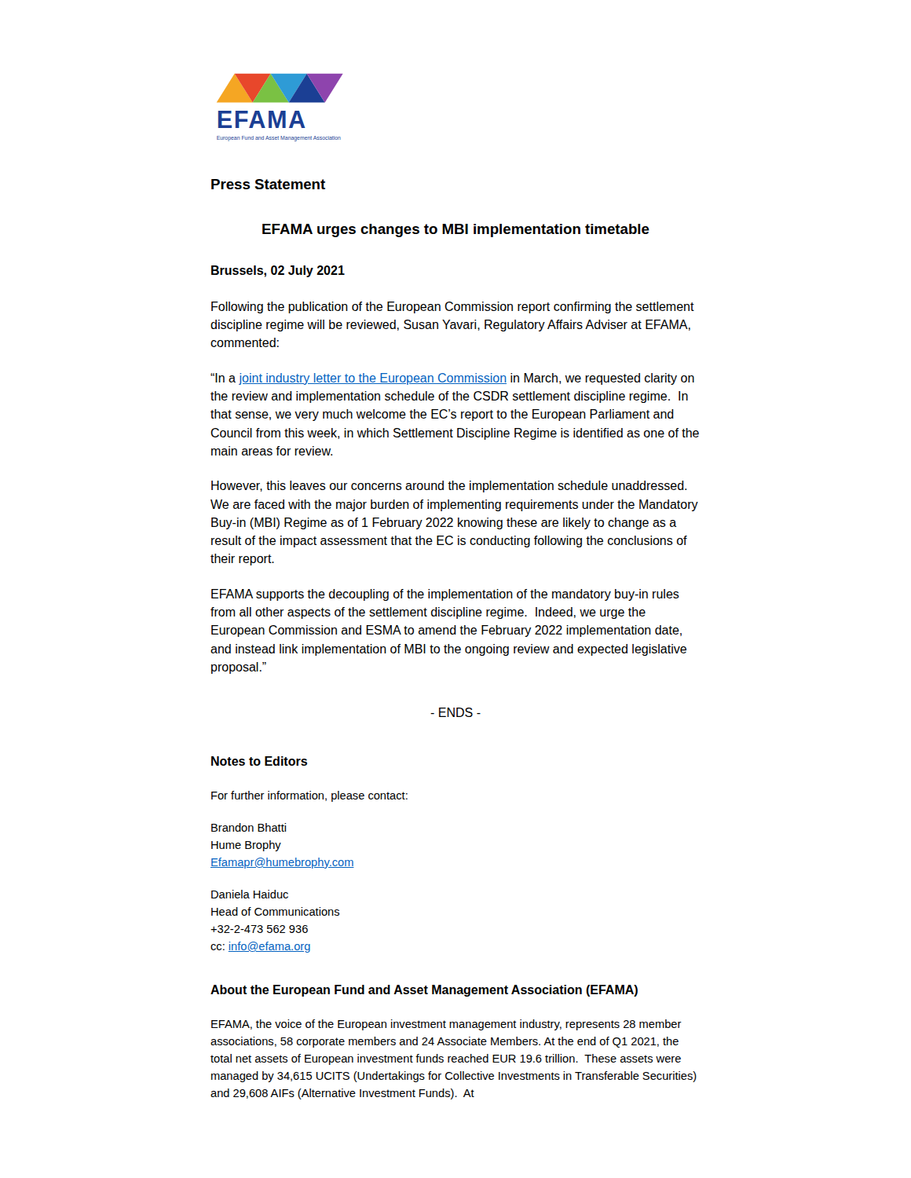EFAMA European Fund and Asset Management Association
Press Statement
EFAMA urges changes to MBI implementation timetable
Brussels, 02 July 2021
Following the publication of the European Commission report confirming the settlement discipline regime will be reviewed, Susan Yavari, Regulatory Affairs Adviser at EFAMA, commented:
“In a joint industry letter to the European Commission in March, we requested clarity on the review and implementation schedule of the CSDR settlement discipline regime. In that sense, we very much welcome the EC’s report to the European Parliament and Council from this week, in which Settlement Discipline Regime is identified as one of the main areas for review.
However, this leaves our concerns around the implementation schedule unaddressed. We are faced with the major burden of implementing requirements under the Mandatory Buy-in (MBI) Regime as of 1 February 2022 knowing these are likely to change as a result of the impact assessment that the EC is conducting following the conclusions of their report.
EFAMA supports the decoupling of the implementation of the mandatory buy-in rules from all other aspects of the settlement discipline regime. Indeed, we urge the European Commission and ESMA to amend the February 2022 implementation date, and instead link implementation of MBI to the ongoing review and expected legislative proposal.”
- ENDS -
Notes to Editors
For further information, please contact:
Brandon Bhatti
Hume Brophy
Efamapr@humebrophy.com
Daniela Haiduc
Head of Communications
+32-2-473 562 936
cc: info@efama.org
About the European Fund and Asset Management Association (EFAMA)
EFAMA, the voice of the European investment management industry, represents 28 member associations, 58 corporate members and 24 Associate Members. At the end of Q1 2021, the total net assets of European investment funds reached EUR 19.6 trillion. These assets were managed by 34,615 UCITS (Undertakings for Collective Investments in Transferable Securities) and 29,608 AIFs (Alternative Investment Funds). At